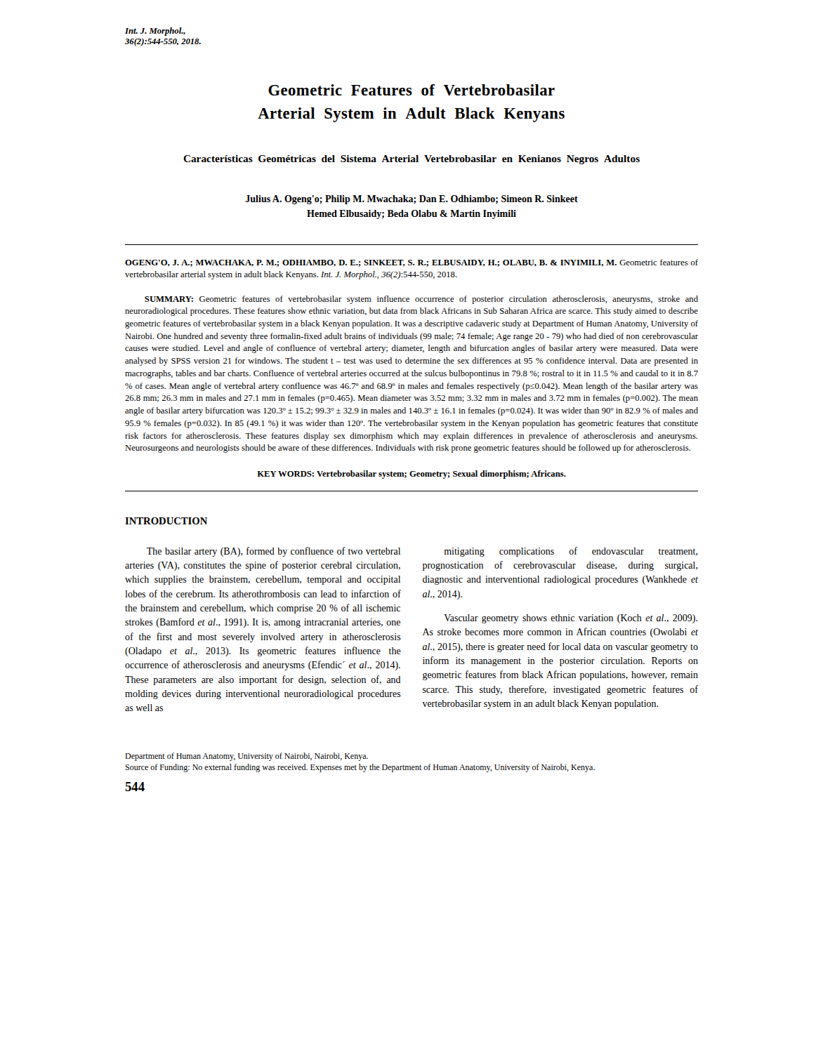Int. J. Morphol.,
36(2):544-550, 2018.
Geometric Features of Vertebrobasilar
Arterial System in Adult Black Kenyans
Características Geométricas del Sistema Arterial Vertebrobasilar en Kenianos Negros Adultos
Julius A. Ogeng'o; Philip M. Mwachaka; Dan E. Odhiambo; Simeon R. Sinkeet
Hemed Elbusaidy; Beda Olabu & Martin Inyimili
OGENG'O, J. A.; MWACHAKA, P. M.; ODHIAMBO, D. E.; SINKEET, S. R.; ELBUSAIDY, H.; OLABU, B. & INYIMILI, M. Geometric features of vertebrobasilar arterial system in adult black Kenyans. Int. J. Morphol., 36(2):544-550, 2018.
SUMMARY: Geometric features of vertebrobasilar system influence occurrence of posterior circulation atherosclerosis, aneurysms, stroke and neuroradiological procedures. These features show ethnic variation, but data from black Africans in Sub Saharan Africa are scarce. This study aimed to describe geometric features of vertebrobasilar system in a black Kenyan population. It was a descriptive cadaveric study at Department of Human Anatomy, University of Nairobi. One hundred and seventy three formalin-fixed adult brains of individuals (99 male; 74 female; Age range 20 - 79) who had died of non cerebrovascular causes were studied. Level and angle of confluence of vertebral artery; diameter, length and bifurcation angles of basilar artery were measured. Data were analysed by SPSS version 21 for windows. The student t – test was used to determine the sex differences at 95 % confidence interval. Data are presented in macrographs, tables and bar charts. Confluence of vertebral arteries occurred at the sulcus bulbopontinus in 79.8 %; rostral to it in 11.5 % and caudal to it in 8.7 % of cases. Mean angle of vertebral artery confluence was 46.7º and 68.9º in males and females respectively (p≤0.042). Mean length of the basilar artery was 26.8 mm; 26.3 mm in males and 27.1 mm in females (p=0.465). Mean diameter was 3.52 mm; 3.32 mm in males and 3.72 mm in females (p=0.002). The mean angle of basilar artery bifurcation was 120.3º ± 15.2; 99.3º ± 32.9 in males and 140.3º ± 16.1 in females (p=0.024). It was wider than 90º in 82.9 % of males and 95.9 % females (p=0.032). In 85 (49.1 %) it was wider than 120º. The vertebrobasilar system in the Kenyan population has geometric features that constitute risk factors for atherosclerosis. These features display sex dimorphism which may explain differences in prevalence of atherosclerosis and aneurysms. Neurosurgeons and neurologists should be aware of these differences. Individuals with risk prone geometric features should be followed up for atherosclerosis.
KEY WORDS: Vertebrobasilar system; Geometry; Sexual dimorphism; Africans.
INTRODUCTION
The basilar artery (BA), formed by confluence of two vertebral arteries (VA), constitutes the spine of posterior cerebral circulation, which supplies the brainstem, cerebellum, temporal and occipital lobes of the cerebrum. Its atherothrombosis can lead to infarction of the brainstem and cerebellum, which comprise 20 % of all ischemic strokes (Bamford et al., 1991). It is, among intracranial arteries, one of the first and most severely involved artery in atherosclerosis (Oladapo et al., 2013). Its geometric features influence the occurrence of atherosclerosis and aneurysms (Efendic´ et al., 2014). These parameters are also important for design, selection of, and molding devices during interventional neuroradiological procedures as well as
mitigating complications of endovascular treatment, prognostication of cerebrovascular disease, during surgical, diagnostic and interventional radiological procedures (Wankhede et al., 2014).
Vascular geometry shows ethnic variation (Koch et al., 2009). As stroke becomes more common in African countries (Owolabi et al., 2015), there is greater need for local data on vascular geometry to inform its management in the posterior circulation. Reports on geometric features from black African populations, however, remain scarce. This study, therefore, investigated geometric features of vertebrobasilar system in an adult black Kenyan population.
Department of Human Anatomy, University of Nairobi, Nairobi, Kenya.
Source of Funding: No external funding was received. Expenses met by the Department of Human Anatomy, University of Nairobi, Kenya.
544